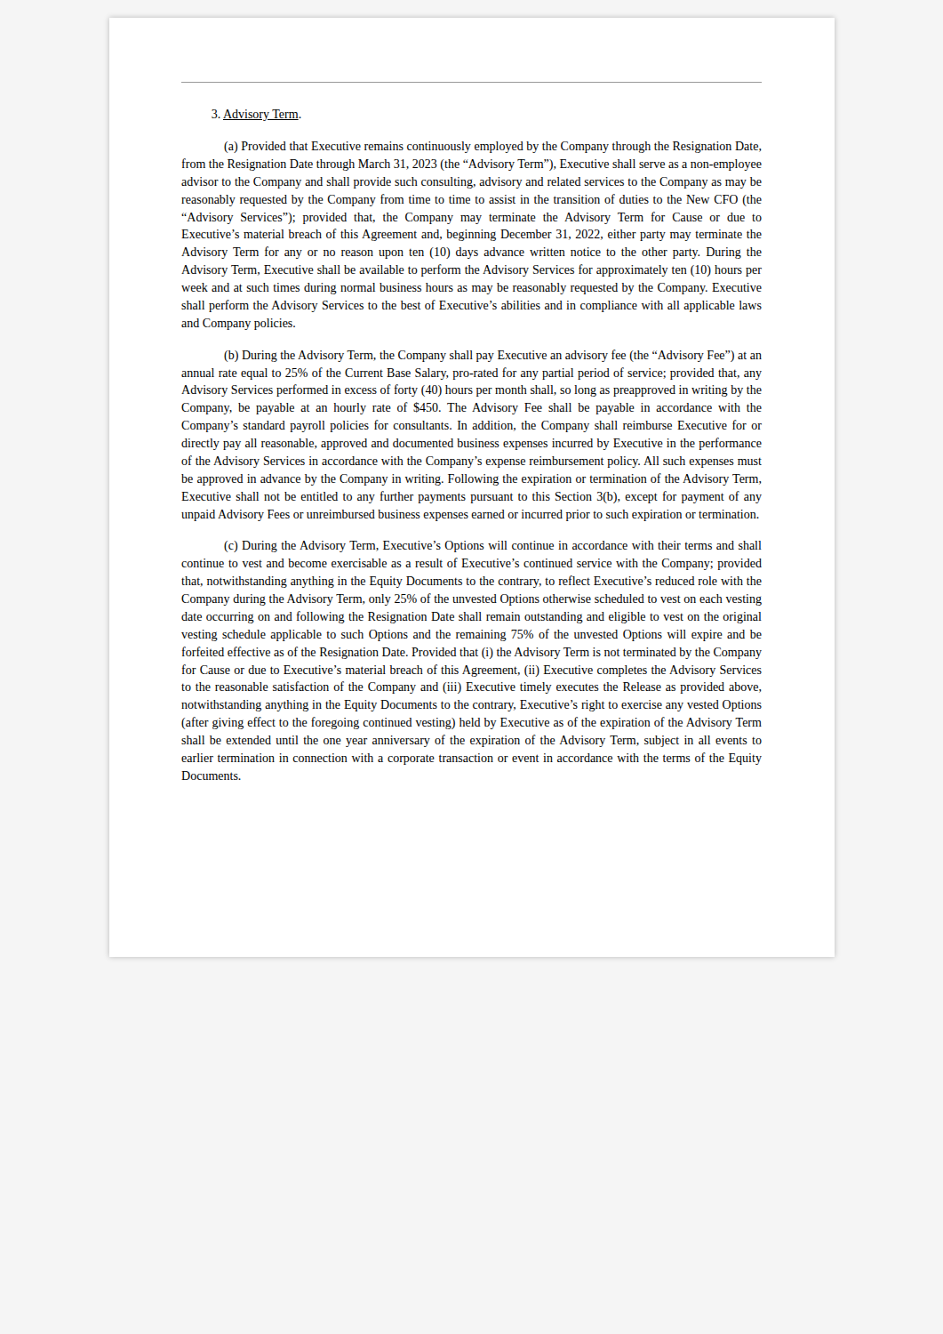3. Advisory Term.
(a) Provided that Executive remains continuously employed by the Company through the Resignation Date, from the Resignation Date through March 31, 2023 (the “Advisory Term”), Executive shall serve as a non-employee advisor to the Company and shall provide such consulting, advisory and related services to the Company as may be reasonably requested by the Company from time to time to assist in the transition of duties to the New CFO (the “Advisory Services”); provided that, the Company may terminate the Advisory Term for Cause or due to Executive’s material breach of this Agreement and, beginning December 31, 2022, either party may terminate the Advisory Term for any or no reason upon ten (10) days advance written notice to the other party. During the Advisory Term, Executive shall be available to perform the Advisory Services for approximately ten (10) hours per week and at such times during normal business hours as may be reasonably requested by the Company. Executive shall perform the Advisory Services to the best of Executive’s abilities and in compliance with all applicable laws and Company policies.
(b) During the Advisory Term, the Company shall pay Executive an advisory fee (the “Advisory Fee”) at an annual rate equal to 25% of the Current Base Salary, pro-rated for any partial period of service; provided that, any Advisory Services performed in excess of forty (40) hours per month shall, so long as preapproved in writing by the Company, be payable at an hourly rate of $450. The Advisory Fee shall be payable in accordance with the Company’s standard payroll policies for consultants. In addition, the Company shall reimburse Executive for or directly pay all reasonable, approved and documented business expenses incurred by Executive in the performance of the Advisory Services in accordance with the Company’s expense reimbursement policy. All such expenses must be approved in advance by the Company in writing. Following the expiration or termination of the Advisory Term, Executive shall not be entitled to any further payments pursuant to this Section 3(b), except for payment of any unpaid Advisory Fees or unreimbursed business expenses earned or incurred prior to such expiration or termination.
(c) During the Advisory Term, Executive’s Options will continue in accordance with their terms and shall continue to vest and become exercisable as a result of Executive’s continued service with the Company; provided that, notwithstanding anything in the Equity Documents to the contrary, to reflect Executive’s reduced role with the Company during the Advisory Term, only 25% of the unvested Options otherwise scheduled to vest on each vesting date occurring on and following the Resignation Date shall remain outstanding and eligible to vest on the original vesting schedule applicable to such Options and the remaining 75% of the unvested Options will expire and be forfeited effective as of the Resignation Date. Provided that (i) the Advisory Term is not terminated by the Company for Cause or due to Executive’s material breach of this Agreement, (ii) Executive completes the Advisory Services to the reasonable satisfaction of the Company and (iii) Executive timely executes the Release as provided above, notwithstanding anything in the Equity Documents to the contrary, Executive’s right to exercise any vested Options (after giving effect to the foregoing continued vesting) held by Executive as of the expiration of the Advisory Term shall be extended until the one year anniversary of the expiration of the Advisory Term, subject in all events to earlier termination in connection with a corporate transaction or event in accordance with the terms of the Equity Documents.